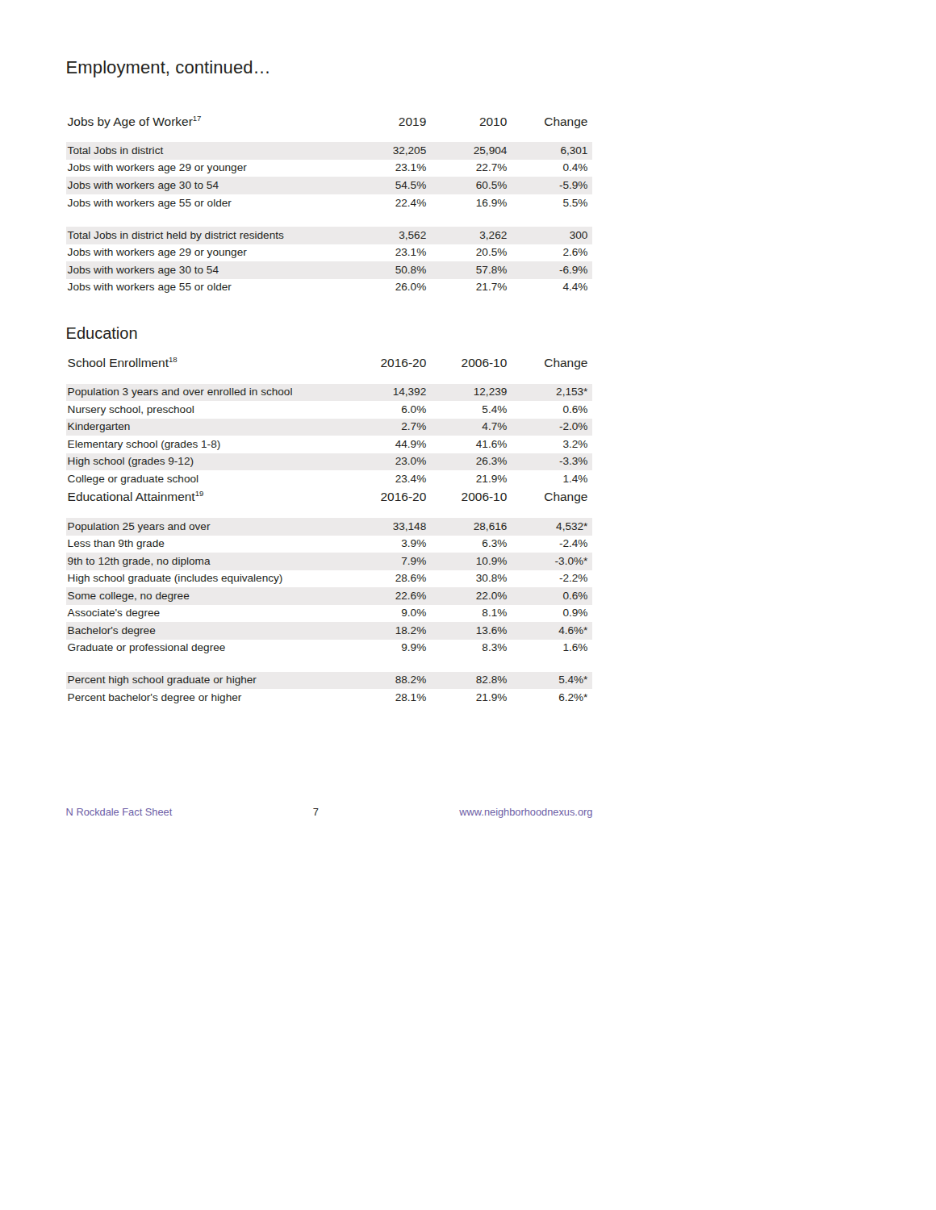Employment, continued…
| Jobs by Age of Worker 17 | 2019 | 2010 | Change |
| --- | --- | --- | --- |
| Total Jobs in district | 32,205 | 25,904 | 6,301 |
| Jobs with workers age 29 or younger | 23.1% | 22.7% | 0.4% |
| Jobs with workers age 30 to 54 | 54.5% | 60.5% | -5.9% |
| Jobs with workers age 55 or older | 22.4% | 16.9% | 5.5% |
| Total Jobs in district held by district residents | 3,562 | 3,262 | 300 |
| Jobs with workers age 29 or younger | 23.1% | 20.5% | 2.6% |
| Jobs with workers age 30 to 54 | 50.8% | 57.8% | -6.9% |
| Jobs with workers age 55 or older | 26.0% | 21.7% | 4.4% |
Education
| School Enrollment 18 | 2016-20 | 2006-10 | Change |
| --- | --- | --- | --- |
| Population 3 years and over enrolled in school | 14,392 | 12,239 | 2,153* |
| Nursery school, preschool | 6.0% | 5.4% | 0.6% |
| Kindergarten | 2.7% | 4.7% | -2.0% |
| Elementary school (grades 1-8) | 44.9% | 41.6% | 3.2% |
| High school (grades 9-12) | 23.0% | 26.3% | -3.3% |
| College or graduate school | 23.4% | 21.9% | 1.4% |
| Educational Attainment 19 | 2016-20 | 2006-10 | Change |
| Population 25 years and over | 33,148 | 28,616 | 4,532* |
| Less than 9th grade | 3.9% | 6.3% | -2.4% |
| 9th to 12th grade, no diploma | 7.9% | 10.9% | -3.0%* |
| High school graduate (includes equivalency) | 28.6% | 30.8% | -2.2% |
| Some college, no degree | 22.6% | 22.0% | 0.6% |
| Associate's degree | 9.0% | 8.1% | 0.9% |
| Bachelor's degree | 18.2% | 13.6% | 4.6%* |
| Graduate or professional degree | 9.9% | 8.3% | 1.6% |
| Percent high school graduate or higher | 88.2% | 82.8% | 5.4%* |
| Percent bachelor's degree or higher | 28.1% | 21.9% | 6.2%* |
N Rockdale Fact Sheet 7 www.neighborhoodnexus.org